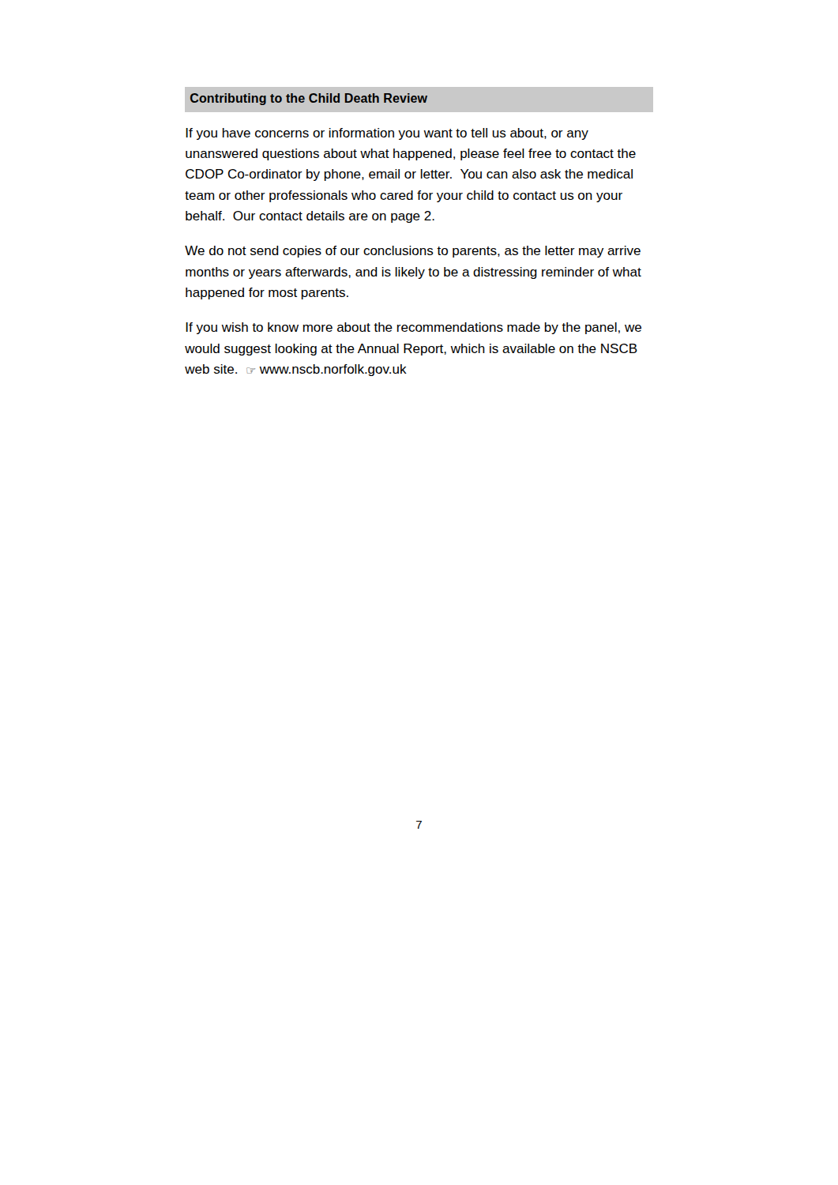Contributing to the Child Death Review
If you have concerns or information you want to tell us about, or any unanswered questions about what happened, please feel free to contact the CDOP Co-ordinator by phone, email or letter. You can also ask the medical team or other professionals who cared for your child to contact us on your behalf. Our contact details are on page 2.
We do not send copies of our conclusions to parents, as the letter may arrive months or years afterwards, and is likely to be a distressing reminder of what happened for most parents.
If you wish to know more about the recommendations made by the panel, we would suggest looking at the Annual Report, which is available on the NSCB web site. ☞ www.nscb.norfolk.gov.uk
7